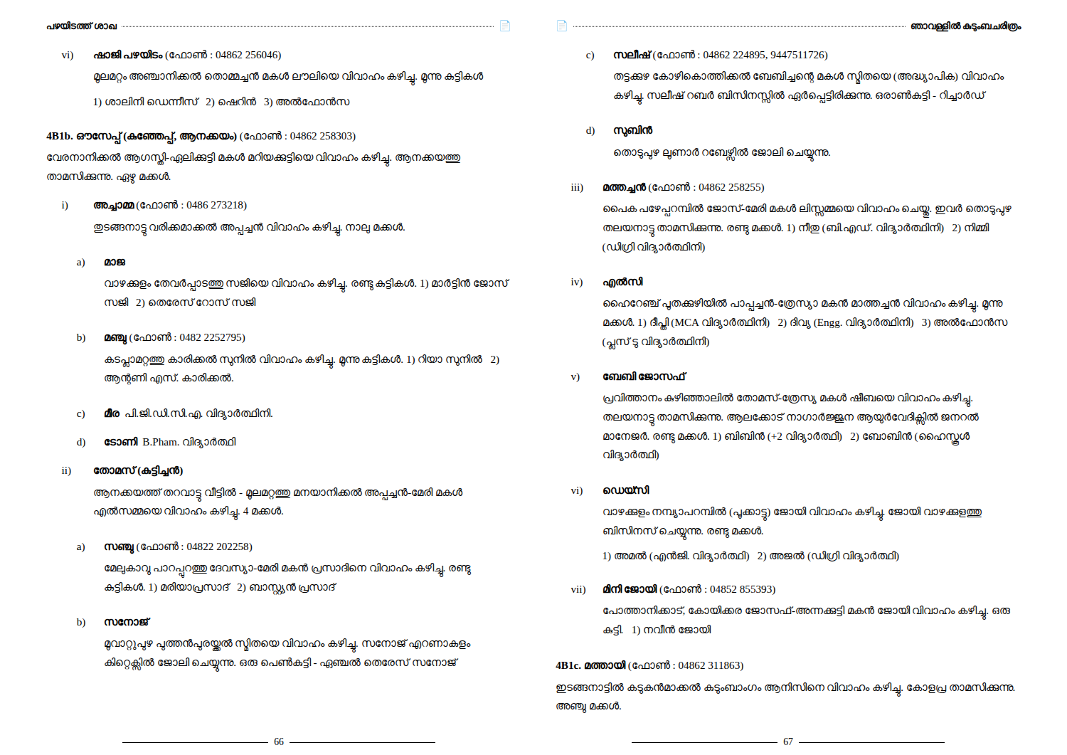പഴയിടത്ത് ശാഖ 📄
vi)
ഷാജി പഴയിടം (ഫോൺ : 04862 256046)
മൂലമറ്റം അഞ്ചാനിക്കൽ തൊമ്മച്ചൻ മകൾ ലൗലിയെ വിവാഹം കഴിച്ചു. മൂന്നു കുട്ടികൾ
1) ശാലിനി ഡെന്നീസ് 2) ഷെറിൻ 3) അൽഫോൻസ
4B1b. ഔസേപ്പ് (കുഞ്ഞേപ്പ്, ആനക്കയം) (ഫോൺ : 04862 258303)
വേരനാനിക്കൽ ആഗസ്തി-ഏലിക്കുട്ടി മകൾ മറിയക്കുട്ടിയെ വിവാഹം കഴിച്ചു. ആനക്കയത്തു താമസിക്കുന്നു. ഏഴു മക്കൾ.
i)
അച്ചാമ്മ (ഫോൺ : 0486 273218)
തുടങ്ങനാട്ടു വരിക്കമാക്കൽ അപ്പച്ചൻ വിവാഹം കഴിച്ചു. നാലു മക്കൾ.
a)
മാജ
വാഴക്കുളം തേവർപ്പാടത്തു സജിയെ വിവാഹം കഴിച്ചു. രണ്ടു കുട്ടികൾ. 1) മാർട്ടിൻ ജോസ് സജി 2) തെരേസ് റോസ് സജി
b)
മഞ്ചു (ഫോൺ : 0482 2252795)
കടപ്ലാമറ്റത്തു കാരിക്കൽ സുനിൽ വിവാഹം കഴിച്ചു. മൂന്നു കുട്ടികൾ. 1) റിയാ സുനിൽ 2) ആന്റണി എസ്. കാരിക്കൽ.
c)
മീര പി.ജി.ഡി.സി.എ. വിദ്യാർത്ഥിനി.
d)
ടോണി B.Pham. വിദ്യാർത്ഥി
ii)
തോമസ് (കുട്ടിച്ചൻ)
ആനക്കയത്ത് തറവാട്ടു വീട്ടിൽ - മൂലമറ്റത്തു മനയാനിക്കൽ അപ്പച്ചൻ-മേരി മകൾ എൽസമ്മയെ വിവാഹം കഴിച്ചു. 4 മക്കൾ.
a)
സഞ്ചു (ഫോൺ : 04822 202258)
മേലുകാവു പാറപ്പുറത്തു ദേവസ്യാ-മേരി മകൻ പ്രസാദിനെ വിവാഹം കഴിച്ചു. രണ്ടു കുട്ടികൾ. 1) മരിയാപ്രസാദ് 2) ബാസ്റ്റ്യൻ പ്രസാദ്
b)
സനോജ്
മൂവാറ്റുപുഴ പുത്തൻപുരയ്ക്കൽ സ്മിതയെ വിവാഹം കഴിച്ചു. സനോജ് എറണാകുളം കിറ്റെക്സിൽ ജോലി ചെയ്യുന്നു. ഒരു പെൺകുട്ടി - ഏഞ്ചൽ തെരേസ് സനോജ്
66
📄 ഞാവള്ളിൽ കുടുംബചരിത്രം
c)
സലീഷ് (ഫോൺ : 04862 224895, 9447511726)
തട്ടക്കുഴ കോഴികൊത്തിക്കൽ ബേബിച്ചന്റെ മകൾ സ്മിതയെ (അദ്ധ്യാപിക) വിവാഹം കഴിച്ചു. സലീഷ് റബർ ബിസിനസ്സിൽ ഏർപ്പെട്ടിരിക്കുന്നു. ഒരാൺകുട്ടി - റിച്ചാർഡ്
d)
സുബിൻ
തൊടുപുഴ ലൂണാർ റബേഴ്സിൽ ജോലി ചെയ്യുന്നു.
iii)
മത്തച്ചൻ (ഫോൺ : 04862 258255)
പൈക പഴേപ്പറമ്പിൽ ജോസ്-മേരി മകൾ ലിസ്സമ്മയെ വിവാഹം ചെയ്തു. ഇവർ തൊടുപുഴ തലയനാട്ടു താമസിക്കുന്നു. രണ്ടു മക്കൾ. 1) നീതു (ബി.എഡ്. വിദ്യാർത്ഥിനി) 2) നിമ്മി (ഡിഗ്രി വിദ്യാർത്ഥിനി)
iv)
എൽസി
ഹൈറേഞ്ച് പൂതക്കുഴിയിൽ പാപ്പച്ചൻ-ത്രേസ്യാ മകൻ മാത്തച്ചൻ വിവാഹം കഴിച്ചു. മൂന്നു മക്കൾ. 1) ദീപ്തി (MCA വിദ്യാർത്ഥിനി) 2) ദിവ്യ (Engg. വിദ്യാർത്ഥിനി) 3) അൽഫോൻസ (പ്ലസ് ടു വിദ്യാർത്ഥിനി)
v)
ബേബി ജോസഫ്
പ്രവിത്താനം കുഴിഞ്ഞാലിൽ തോമസ്-ത്രേസ്യ മകൾ ഷീബയെ വിവാഹം കഴിച്ചു. തലയനാട്ടു താമസിക്കുന്നു. ആലക്കോട് നാഗാർജ്ജുന ആയുർവേദിക്സിൽ ജനറൽ മാനേജർ. രണ്ടു മക്കൾ. 1) ബിബിൻ (+2 വിദ്യാർത്ഥി) 2) ബോബിൻ (ഹൈസ്കൂൾ വിദ്യാർത്ഥി)
vi)
ഡെയ്സി
വാഴക്കുളം നമ്പ്യാപറമ്പിൽ (പൂക്കാട്ടു) ജോയി വിവാഹം കഴിച്ചു. ജോയി വാഴക്കുളത്തു ബിസിനസ് ചെയ്യുന്നു. രണ്ടു മക്കൾ.
1) അമൽ (എൻജി. വിദ്യാർത്ഥി) 2) അജൽ (ഡിഗ്രി വിദ്യാർത്ഥി)
vii)
മിനി ജോയി (ഫോൺ : 04852 855393)
പോത്താനിക്കാട്, കോയിക്കര ജോസഫ്-അന്നക്കുട്ടി മകൻ ജോയി വിവാഹം കഴിച്ചു. ഒരു കുട്ടി. 1) നവീൻ ജോയി
4B1c. മത്തായി (ഫോൺ : 04862 311863)
ഇടങ്ങനാട്ടിൽ കടുകൻമാക്കൽ കുടുംബാംഗം ആനിസിനെ വിവാഹം കഴിച്ചു. കോളപ്ര താമസിക്കുന്നു. അഞ്ചു മക്കൾ.
67